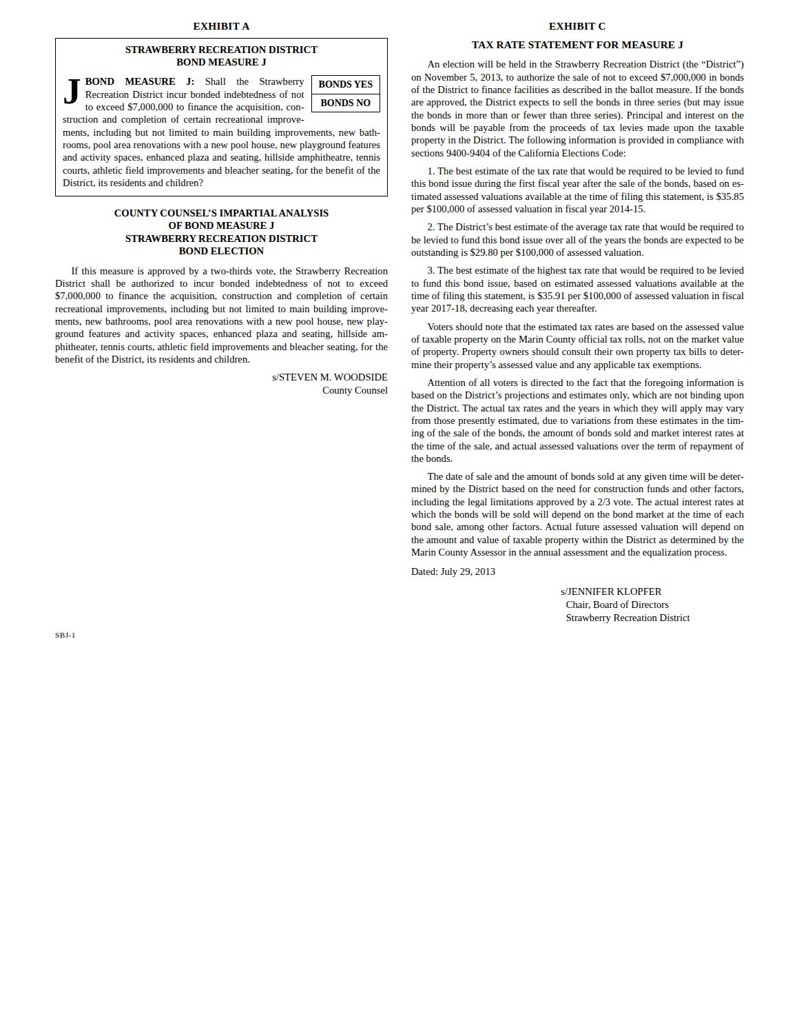EXHIBIT A
STRAWBERRY RECREATION DISTRICT
BOND MEASURE J
| BONDS YES |
| BONDS NO |
JBOND MEASURE J: Shall the Strawberry Recreation District incur bonded indebtedness of not to exceed $7,000,000 to finance the acquisition, construction and completion of certain recreational improvements, including but not limited to main building improvements, new bathrooms, pool area renovations with a new pool house, new playground features and activity spaces, enhanced plaza and seating, hillside amphitheatre, tennis courts, athletic field improvements and bleacher seating, for the benefit of the District, its residents and children?
COUNTY COUNSEL’S IMPARTIAL ANALYSIS
OF BOND MEASURE J
STRAWBERRY RECREATION DISTRICT
BOND ELECTION
If this measure is approved by a two-thirds vote, the Strawberry Recreation District shall be authorized to incur bonded indebtedness of not to exceed $7,000,000 to finance the acquisition, construction and completion of certain recreational improvements, including but not limited to main building improvements, new bathrooms, pool area renovations with a new pool house, new playground features and activity spaces, enhanced plaza and seating, hillside amphitheater, tennis courts, athletic field improvements and bleacher seating, for the benefit of the District, its residents and children.
s/STEVEN M. WOODSIDE County Counsel
EXHIBIT C
TAX RATE STATEMENT FOR MEASURE J
An election will be held in the Strawberry Recreation District (the “District”) on November 5, 2013, to authorize the sale of not to exceed $7,000,000 in bonds of the District to finance facilities as described in the ballot measure. If the bonds are approved, the District expects to sell the bonds in three series (but may issue the bonds in more than or fewer than three series). Principal and interest on the bonds will be payable from the proceeds of tax levies made upon the taxable property in the District. The following information is provided in compliance with sections 9400-9404 of the California Elections Code:
1. The best estimate of the tax rate that would be required to be levied to fund this bond issue during the first fiscal year after the sale of the bonds, based on estimated assessed valuations available at the time of filing this statement, is $35.85 per $100,000 of assessed valuation in fiscal year 2014-15.
2. The District’s best estimate of the average tax rate that would be required to be levied to fund this bond issue over all of the years the bonds are expected to be outstanding is $29.80 per $100,000 of assessed valuation.
3. The best estimate of the highest tax rate that would be required to be levied to fund this bond issue, based on estimated assessed valuations available at the time of filing this statement, is $35.91 per $100,000 of assessed valuation in fiscal year 2017-18, decreasing each year thereafter.
Voters should note that the estimated tax rates are based on the assessed value of taxable property on the Marin County official tax rolls, not on the market value of property. Property owners should consult their own property tax bills to determine their property’s assessed value and any applicable tax exemptions.
Attention of all voters is directed to the fact that the foregoing information is based on the District’s projections and estimates only, which are not binding upon the District. The actual tax rates and the years in which they will apply may vary from those presently estimated, due to variations from these estimates in the timing of the sale of the bonds, the amount of bonds sold and market interest rates at the time of the sale, and actual assessed valuations over the term of repayment of the bonds.
The date of sale and the amount of bonds sold at any given time will be determined by the District based on the need for construction funds and other factors, including the legal limitations approved by a 2/3 vote. The actual interest rates at which the bonds will be sold will depend on the bond market at the time of each bond sale, among other factors. Actual future assessed valuation will depend on the amount and value of taxable property within the District as determined by the Marin County Assessor in the annual assessment and the equalization process.
Dated: July 29, 2013
s/JENNIFER KLOPFER
Chair, Board of Directors
Strawberry Recreation District
SBJ-1